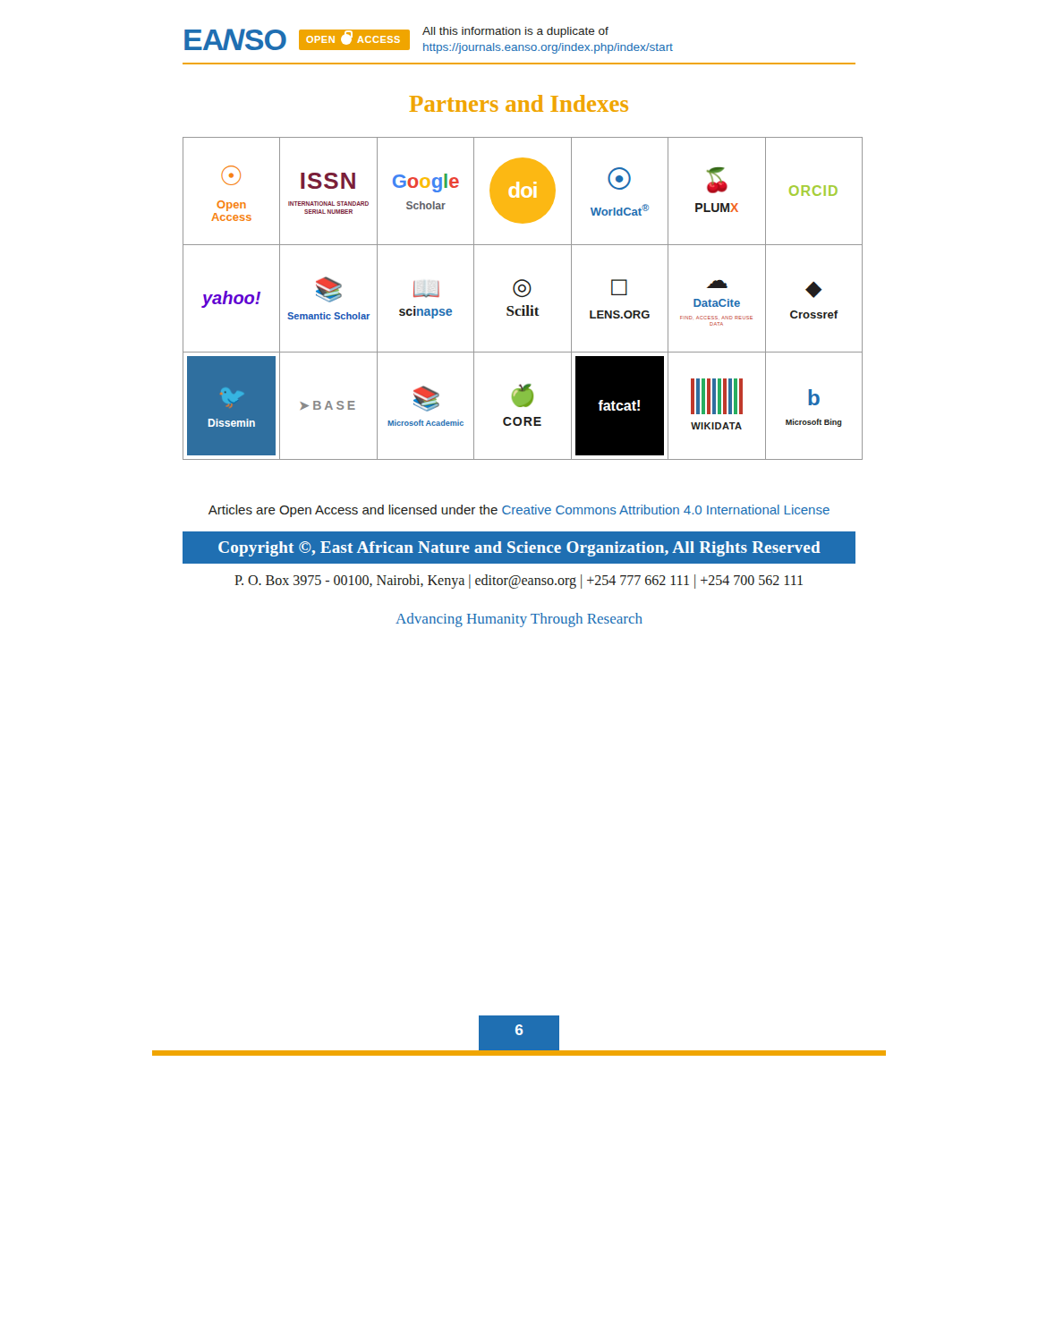EANSO
OPEN ACCESS
All this information is a duplicate of https://journals.eanso.org/index.php/index/start
Partners and Indexes
| ☉ Open Access | ISSN INTERNATIONAL STANDARD SERIAL NUMBER | G o o g l e Scholar | doi | ⦿ WorldCat ® | 🍒 PLUM X | ORCID |
| yahoo! | 📚 Semantic Scholar | 📖 sci napse | ◎ Scilit | ☐ LENS.ORG | ☁ DataCite FIND, ACCESS, AND REUSE DATA | ◆ Crossref |
| 🐦 Dissemin | ➤BASE | 📚 Microsoft Academic | 🍏 CORE | fatcat! | WIKIDATA | b Microsoft Bing |
Articles are Open Access and licensed under the Creative Commons Attribution 4.0 International License
Copyright ©, East African Nature and Science Organization, All Rights Reserved
P. O. Box 3975 - 00100, Nairobi, Kenya | editor@eanso.org | +254 777 662 111 | +254 700 562 111
Advancing Humanity Through Research
6